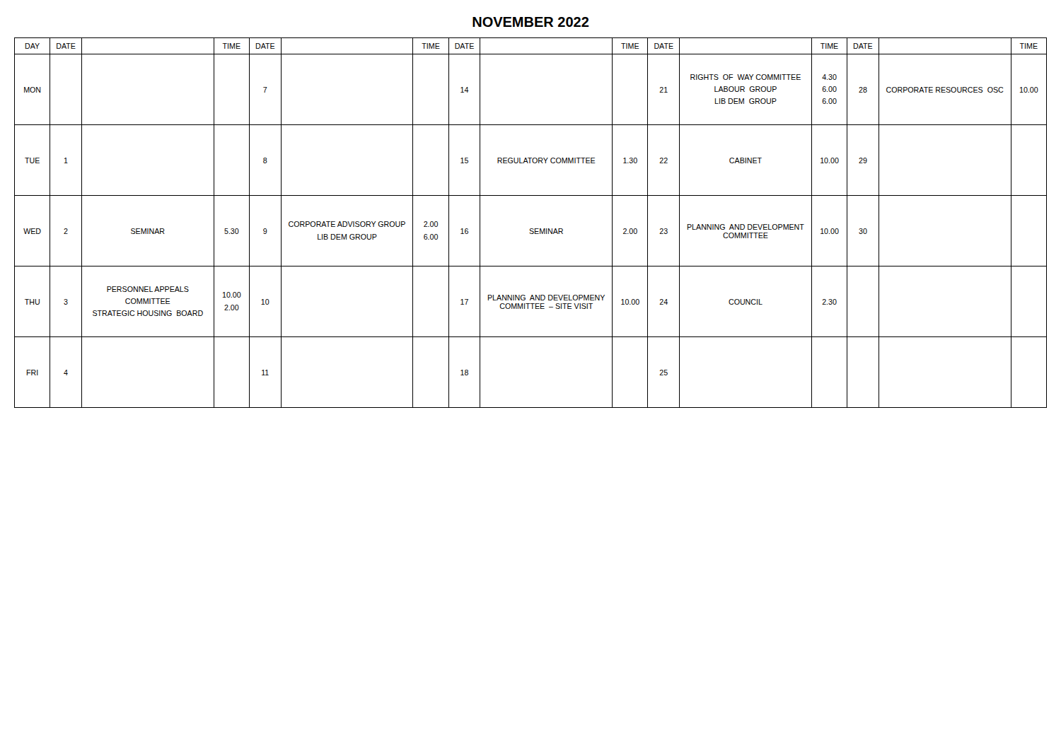NOVEMBER 2022
| DAY | DATE | | TIME | DATE | | TIME | DATE | | TIME | DATE | | TIME | DATE | | TIME |
| --- | --- | --- | --- | --- | --- | --- | --- | --- | --- | --- | --- | --- | --- | --- | --- |
| MON | | | | 7 | | | 14 | | | 21 | RIGHTS OF WAY COMMITTEE LABOUR GROUP LIB DEM GROUP | 4.30 6.00 6.00 | 28 | CORPORATE RESOURCES OSC | 10.00 |
| TUE | 1 | | | 8 | | | 15 | REGULATORY COMMITTEE | 1.30 | 22 | CABINET | 10.00 | 29 | | |
| WED | 2 | SEMINAR | 5.30 | 9 | CORPORATE ADVISORY GROUP LIB DEM GROUP | 2.00 6.00 | 16 | SEMINAR | 2.00 | 23 | PLANNING AND DEVELOPMENT COMMITTEE | 10.00 | 30 | | |
| THU | 3 | PERSONNEL APPEALS COMMITTEE STRATEGIC HOUSING BOARD | 10.00 2.00 | 10 | | | 17 | PLANNING AND DEVELOPMENY COMMITTEE – SITE VISIT | 10.00 | 24 | COUNCIL | 2.30 | | | |
| FRI | 4 | | | 11 | | | 18 | | | 25 | | | | | |